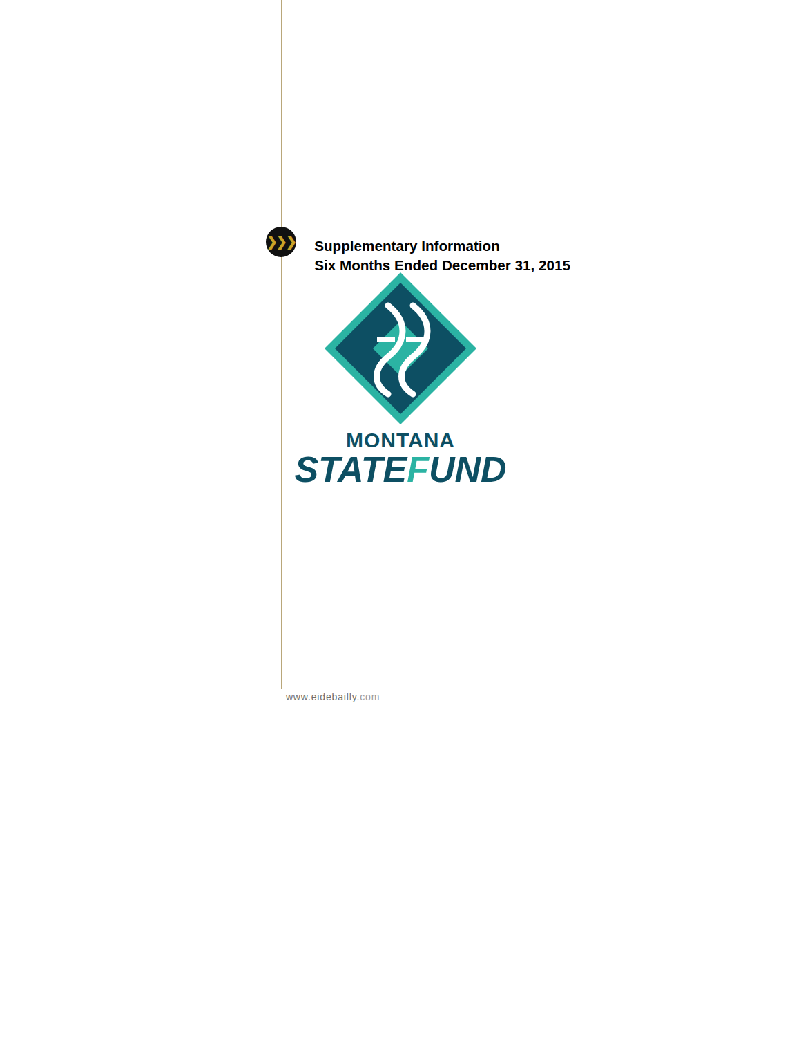❯❯❯
Supplementary Information
Six Months Ended December 31, 2015
MONTANA STATEFUND
www.eidebailly.com